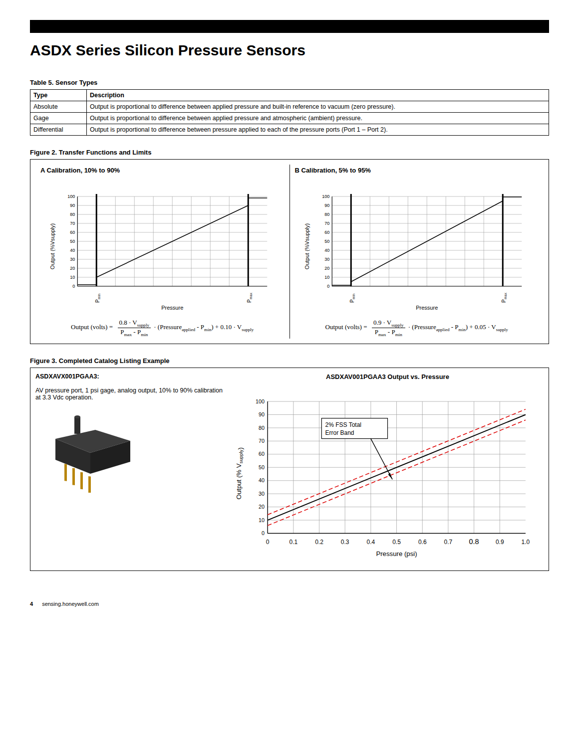ASDX Series Silicon Pressure Sensors
Table 5. Sensor Types
| Type | Description |
| --- | --- |
| Absolute | Output is proportional to difference between applied pressure and built-in reference to vacuum (zero pressure). |
| Gage | Output is proportional to difference between applied pressure and atmospheric (ambient) pressure. |
| Differential | Output is proportional to difference between pressure applied to each of the pressure ports (Port 1 – Port 2). |
Figure 2. Transfer Functions and Limits
A Calibration, 10% to 90%
Output (%Vsupply) 0 10 20 30 40 50 60 70 80 90 100 Pmin Pmax Pressure
Output (volts) = 0.8 · Vsupply Pmax - Pmin · (Pressureapplied - Pmin) + 0.10 · Vsupply
B Calibration, 5% to 95%
Output (%Vsupply) 0 10 20 30 40 50 60 70 80 90 100 Pmin Pmax Pressure
Output (volts) = 0.9 · Vsupply Pmax - Pmin · (Pressureapplied - Pmin) + 0.05 · Vsupply
Figure 3. Completed Catalog Listing Example
ASDXAVX001PGAA3:
AV pressure port, 1 psi gage, analog output, 10% to 90% calibration at 3.3 Vdc operation.
ASDXAV001PGAA3 Output vs. Pressure
Output (% Vsupply) 0 10 20 30 40 50 60 70 80 90 100 0 0.1 0.2 0.3 0.4 0.5 0.6 0.7 0.8 0.9 1.0 Pressure (psi) 2% FSS Total Error Band
4sensing.honeywell.com